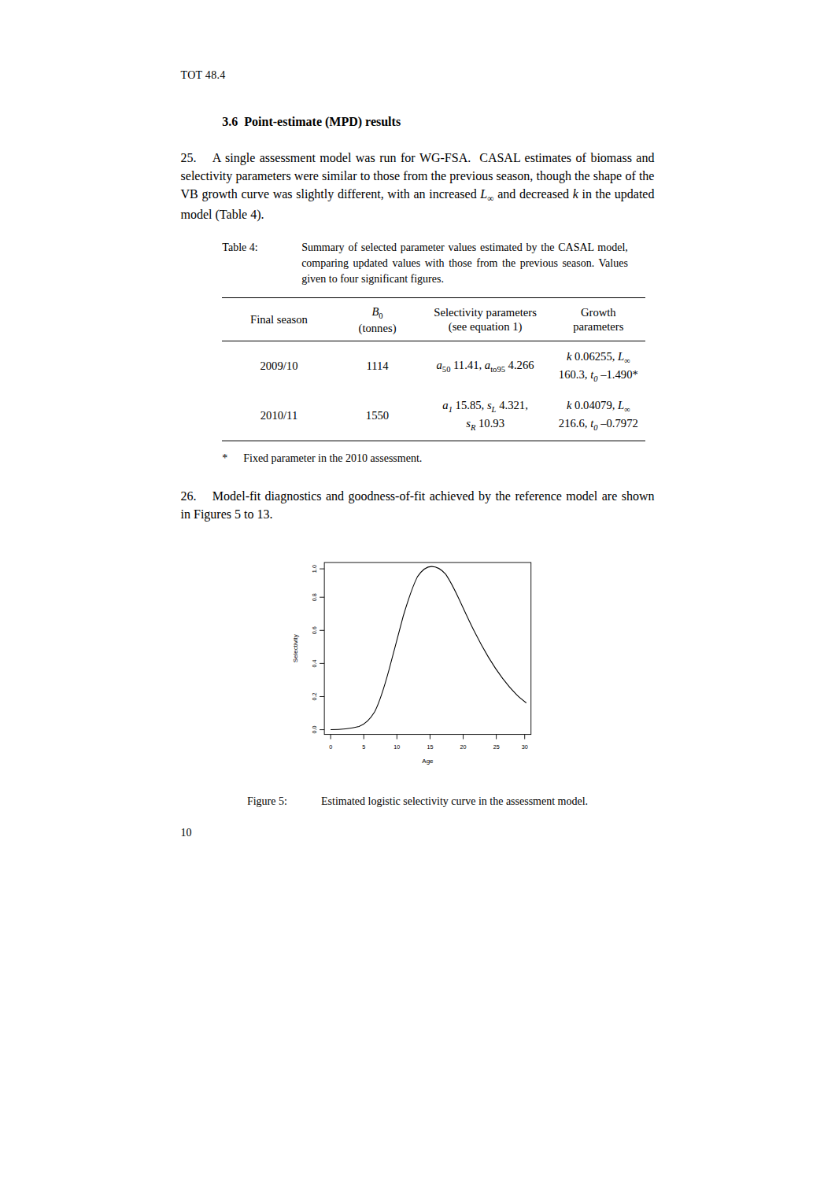TOT 48.4
3.6 Point-estimate (MPD) results
25. A single assessment model was run for WG-FSA. CASAL estimates of biomass and selectivity parameters were similar to those from the previous season, though the shape of the VB growth curve was slightly different, with an increased L∞ and decreased k in the updated model (Table 4).
Table 4:
Summary of selected parameter values estimated by the CASAL model, comparing updated values with those from the previous season. Values given to four significant figures.
| Final season | B 0 (tonnes) | Selectivity parameters (see equation 1) | Growth parameters |
| --- | --- | --- | --- |
| 2009/10 | 1114 | a 50 11.41, a to95 4.266 | k 0.06255, L ∞ 160.3, t 0 –1.490* |
| 2010/11 | 1550 | a 1 15.85, s L 4.321, s R 10.93 | k 0.04079, L ∞ 216.6, t 0 –0.7972 |
*Fixed parameter in the 2010 assessment.
26. Model-fit diagnostics and goodness-of-fit achieved by the reference model are shown in Figures 5 to 13.
0.0 0.2 0.4 0.6 0.8 1.0 Selectivity 0 5 10 15 20 25 30 Age
Figure 5: Estimated logistic selectivity curve in the assessment model.
10